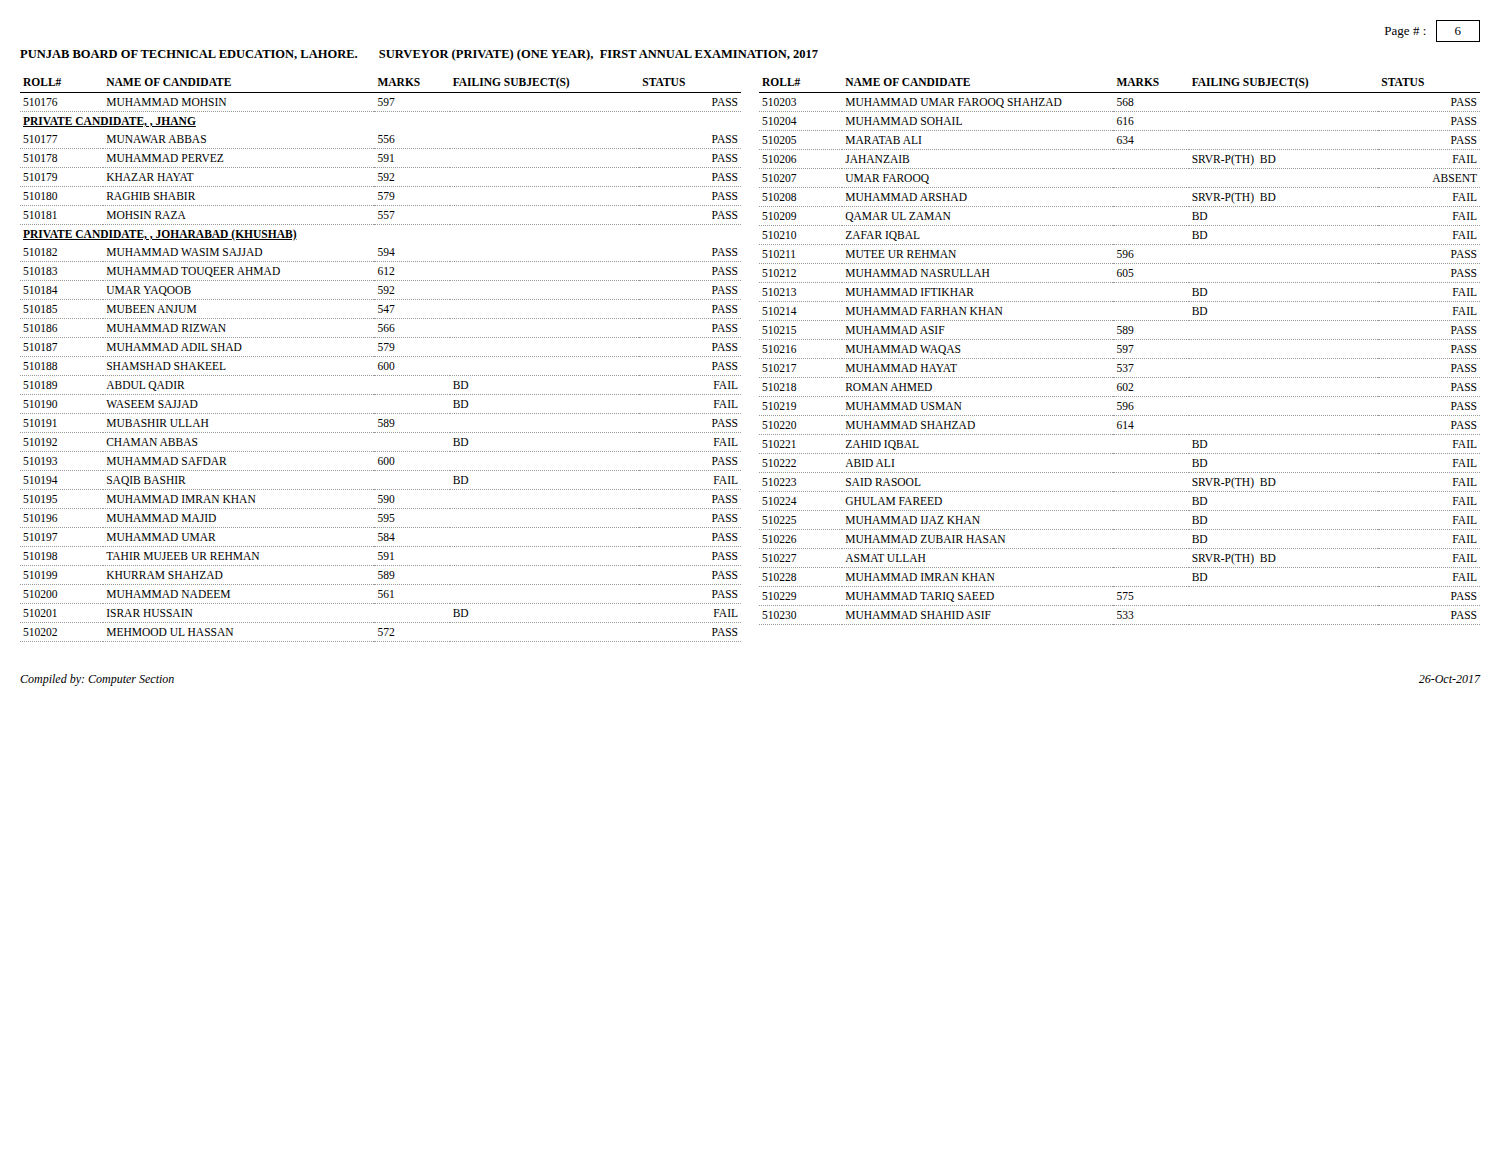Page # : 6
PUNJAB BOARD OF TECHNICAL EDUCATION, LAHORE. SURVEYOR (PRIVATE) (ONE YEAR), FIRST ANNUAL EXAMINATION, 2017
| / ROLL# / NAME OF CANDIDATE / MARKS / FAILING SUBJECT(S) / STATUS / / --- / --- / --- / --- / --- / / 510176 / MUHAMMAD MOHSIN / 597 / / PASS / / PRIVATE CANDIDATE, , JHANG / / 510177 / MUNAWAR ABBAS / 556 / / PASS / / 510178 / MUHAMMAD PERVEZ / 591 / / PASS / / 510179 / KHAZAR HAYAT / 592 / / PASS / / 510180 / RAGHIB SHABIR / 579 / / PASS / / 510181 / MOHSIN RAZA / 557 / / PASS / / PRIVATE CANDIDATE, , JOHARABAD (KHUSHAB) / / 510182 / MUHAMMAD WASIM SAJJAD / 594 / / PASS / / 510183 / MUHAMMAD TOUQEER AHMAD / 612 / / PASS / / 510184 / UMAR YAQOOB / 592 / / PASS / / 510185 / MUBEEN ANJUM / 547 / / PASS / / 510186 / MUHAMMAD RIZWAN / 566 / / PASS / / 510187 / MUHAMMAD ADIL SHAD / 579 / / PASS / / 510188 / SHAMSHAD SHAKEEL / 600 / / PASS / / 510189 / ABDUL QADIR / / BD / FAIL / / 510190 / WASEEM SAJJAD / / BD / FAIL / / 510191 / MUBASHIR ULLAH / 589 / / PASS / / 510192 / CHAMAN ABBAS / / BD / FAIL / / 510193 / MUHAMMAD SAFDAR / 600 / / PASS / / 510194 / SAQIB BASHIR / / BD / FAIL / / 510195 / MUHAMMAD IMRAN KHAN / 590 / / PASS / / 510196 / MUHAMMAD MAJID / 595 / / PASS / / 510197 / MUHAMMAD UMAR / 584 / / PASS / / 510198 / TAHIR MUJEEB UR REHMAN / 591 / / PASS / / 510199 / KHURRAM SHAHZAD / 589 / / PASS / / 510200 / MUHAMMAD NADEEM / 561 / / PASS / / 510201 / ISRAR HUSSAIN / / BD / FAIL / / 510202 / MEHMOOD UL HASSAN / 572 / / PASS / | | / ROLL# / NAME OF CANDIDATE / MARKS / FAILING SUBJECT(S) / STATUS / / --- / --- / --- / --- / --- / / 510203 / MUHAMMAD UMAR FAROOQ SHAHZAD / 568 / / PASS / / 510204 / MUHAMMAD SOHAIL / 616 / / PASS / / 510205 / MARATAB ALI / 634 / / PASS / / 510206 / JAHANZAIB / / SRVR-P(TH) BD / FAIL / / 510207 / UMAR FAROOQ / / / ABSENT / / 510208 / MUHAMMAD ARSHAD / / SRVR-P(TH) BD / FAIL / / 510209 / QAMAR UL ZAMAN / / BD / FAIL / / 510210 / ZAFAR IQBAL / / BD / FAIL / / 510211 / MUTEE UR REHMAN / 596 / / PASS / / 510212 / MUHAMMAD NASRULLAH / 605 / / PASS / / 510213 / MUHAMMAD IFTIKHAR / / BD / FAIL / / 510214 / MUHAMMAD FARHAN KHAN / / BD / FAIL / / 510215 / MUHAMMAD ASIF / 589 / / PASS / / 510216 / MUHAMMAD WAQAS / 597 / / PASS / / 510217 / MUHAMMAD HAYAT / 537 / / PASS / / 510218 / ROMAN AHMED / 602 / / PASS / / 510219 / MUHAMMAD USMAN / 596 / / PASS / / 510220 / MUHAMMAD SHAHZAD / 614 / / PASS / / 510221 / ZAHID IQBAL / / BD / FAIL / / 510222 / ABID ALI / / BD / FAIL / / 510223 / SAID RASOOL / / SRVR-P(TH) BD / FAIL / / 510224 / GHULAM FAREED / / BD / FAIL / / 510225 / MUHAMMAD IJAZ KHAN / / BD / FAIL / / 510226 / MUHAMMAD ZUBAIR HASAN / / BD / FAIL / / 510227 / ASMAT ULLAH / / SRVR-P(TH) BD / FAIL / / 510228 / MUHAMMAD IMRAN KHAN / / BD / FAIL / / 510229 / MUHAMMAD TARIQ SAEED / 575 / / PASS / / 510230 / MUHAMMAD SHAHID ASIF / 533 / / PASS / |
Compiled by: Computer Section 26-Oct-2017